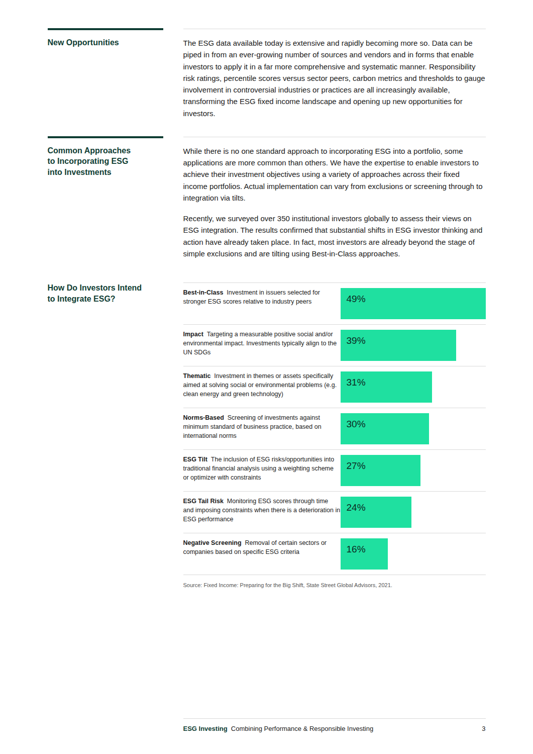New Opportunities
The ESG data available today is extensive and rapidly becoming more so. Data can be piped in from an ever-growing number of sources and vendors and in forms that enable investors to apply it in a far more comprehensive and systematic manner. Responsibility risk ratings, percentile scores versus sector peers, carbon metrics and thresholds to gauge involvement in controversial industries or practices are all increasingly available, transforming the ESG fixed income landscape and opening up new opportunities for investors.
Common Approaches
to Incorporating ESG
into Investments
While there is no one standard approach to incorporating ESG into a portfolio, some applications are more common than others. We have the expertise to enable investors to achieve their investment objectives using a variety of approaches across their fixed income portfolios. Actual implementation can vary from exclusions or screening through to integration via tilts.
Recently, we surveyed over 350 institutional investors globally to assess their views on ESG integration. The results confirmed that substantial shifts in ESG investor thinking and action have already taken place. In fact, most investors are already beyond the stage of simple exclusions and are tilting using Best-in-Class approaches.
How Do Investors Intend
to Integrate ESG?
| Best-in-Class Investment in issuers selected for stronger ESG scores relative to industry peers | 49% |
| Impact Targeting a measurable positive social and/or environmental impact. Investments typically align to the UN SDGs | 39% |
| Thematic Investment in themes or assets specifically aimed at solving social or environmental problems (e.g. clean energy and green technology) | 31% |
| Norms-Based Screening of investments against minimum standard of business practice, based on international norms | 30% |
| ESG Tilt The inclusion of ESG risks/opportunities into traditional financial analysis using a weighting scheme or optimizer with constraints | 27% |
| ESG Tail Risk Monitoring ESG scores through time and imposing constraints when there is a deterioration in ESG performance | 24% |
| Negative Screening Removal of certain sectors or companies based on specific ESG criteria | 16% |
Source: Fixed Income: Preparing for the Big Shift, State Street Global Advisors, 2021.
ESG Investing Combining Performance & Responsible Investing
3